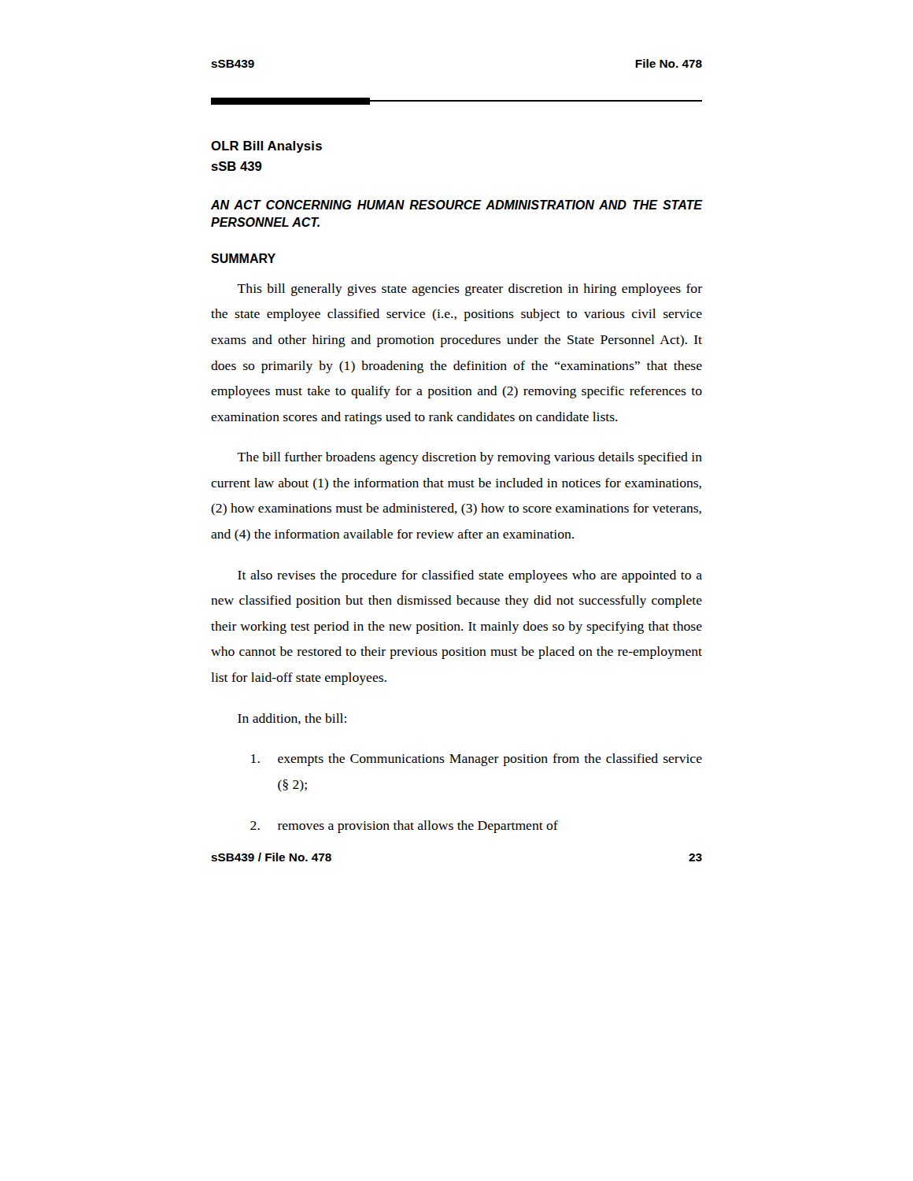sSB439 File No. 478
OLR Bill Analysis
sSB 439
AN ACT CONCERNING HUMAN RESOURCE ADMINISTRATION AND THE STATE PERSONNEL ACT.
SUMMARY
This bill generally gives state agencies greater discretion in hiring employees for the state employee classified service (i.e., positions subject to various civil service exams and other hiring and promotion procedures under the State Personnel Act). It does so primarily by (1) broadening the definition of the “examinations” that these employees must take to qualify for a position and (2) removing specific references to examination scores and ratings used to rank candidates on candidate lists.
The bill further broadens agency discretion by removing various details specified in current law about (1) the information that must be included in notices for examinations, (2) how examinations must be administered, (3) how to score examinations for veterans, and (4) the information available for review after an examination.
It also revises the procedure for classified state employees who are appointed to a new classified position but then dismissed because they did not successfully complete their working test period in the new position. It mainly does so by specifying that those who cannot be restored to their previous position must be placed on the re-employment list for laid-off state employees.
In addition, the bill:
exempts the Communications Manager position from the classified service (§ 2);
removes a provision that allows the Department of
sSB439 / File No. 478 23